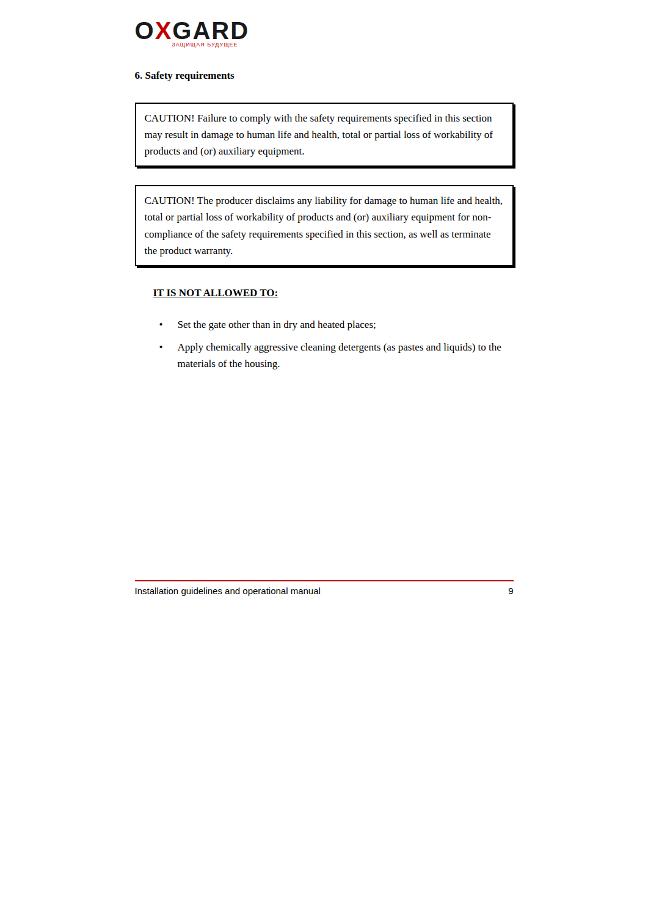OXGARD
ЗАЩИЩАЯ БУДУЩЕЕ
6. Safety requirements
CAUTION! Failure to comply with the safety requirements specified in this section may result in damage to human life and health, total or partial loss of workability of products and (or) auxiliary equipment.
CAUTION! The producer disclaims any liability for damage to human life and health, total or partial loss of workability of products and (or) auxiliary equipment for non-compliance of the safety requirements specified in this section, as well as terminate the product warranty.
IT IS NOT ALLOWED TO:
Set the gate other than in dry and heated places;
Apply chemically aggressive cleaning detergents (as pastes and liquids) to the materials of the housing.
Installation guidelines and operational manual 9